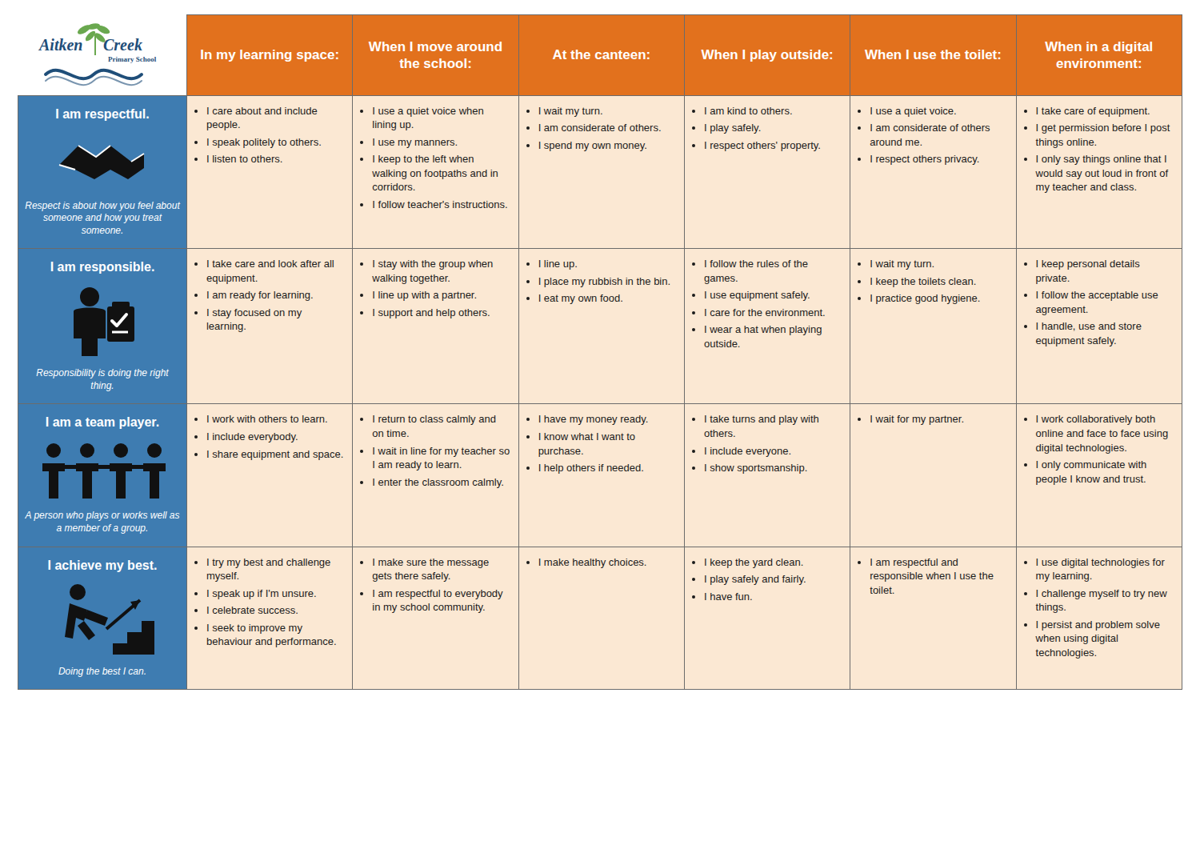| Aitken Creek Primary School | In my learning space: | When I move around the school: | At the canteen: | When I play outside: | When I use the toilet: | When in a digital environment: |
| --- | --- | --- | --- | --- | --- | --- |
| I am respectful. Respect is about how you feel about someone and how you treat someone. | I care about and include people. I speak politely to others. I listen to others. | I use a quiet voice when lining up. I use my manners. I keep to the left when walking on footpaths and in corridors. I follow teacher's instructions. | I wait my turn. I am considerate of others. I spend my own money. | I am kind to others. I play safely. I respect others' property. | I use a quiet voice. I am considerate of others around me. I respect others privacy. | I take care of equipment. I get permission before I post things online. I only say things online that I would say out loud in front of my teacher and class. |
| I am responsible. Responsibility is doing the right thing. | I take care and look after all equipment. I am ready for learning. I stay focused on my learning. | I stay with the group when walking together. I line up with a partner. I support and help others. | I line up. I place my rubbish in the bin. I eat my own food. | I follow the rules of the games. I use equipment safely. I care for the environment. I wear a hat when playing outside. | I wait my turn. I keep the toilets clean. I practice good hygiene. | I keep personal details private. I follow the acceptable use agreement. I handle, use and store equipment safely. |
| I am a team player. A person who plays or works well as a member of a group. | I work with others to learn. I include everybody. I share equipment and space. | I return to class calmly and on time. I wait in line for my teacher so I am ready to learn. I enter the classroom calmly. | I have my money ready. I know what I want to purchase. I help others if needed. | I take turns and play with others. I include everyone. I show sportsmanship. | I wait for my partner. | I work collaboratively both online and face to face using digital technologies. I only communicate with people I know and trust. |
| I achieve my best. Doing the best I can. | I try my best and challenge myself. I speak up if I'm unsure. I celebrate success. I seek to improve my behaviour and performance. | I make sure the message gets there safely. I am respectful to everybody in my school community. | I make healthy choices. | I keep the yard clean. I play safely and fairly. I have fun. | I am respectful and responsible when I use the toilet. | I use digital technologies for my learning. I challenge myself to try new things. I persist and problem solve when using digital technologies. |